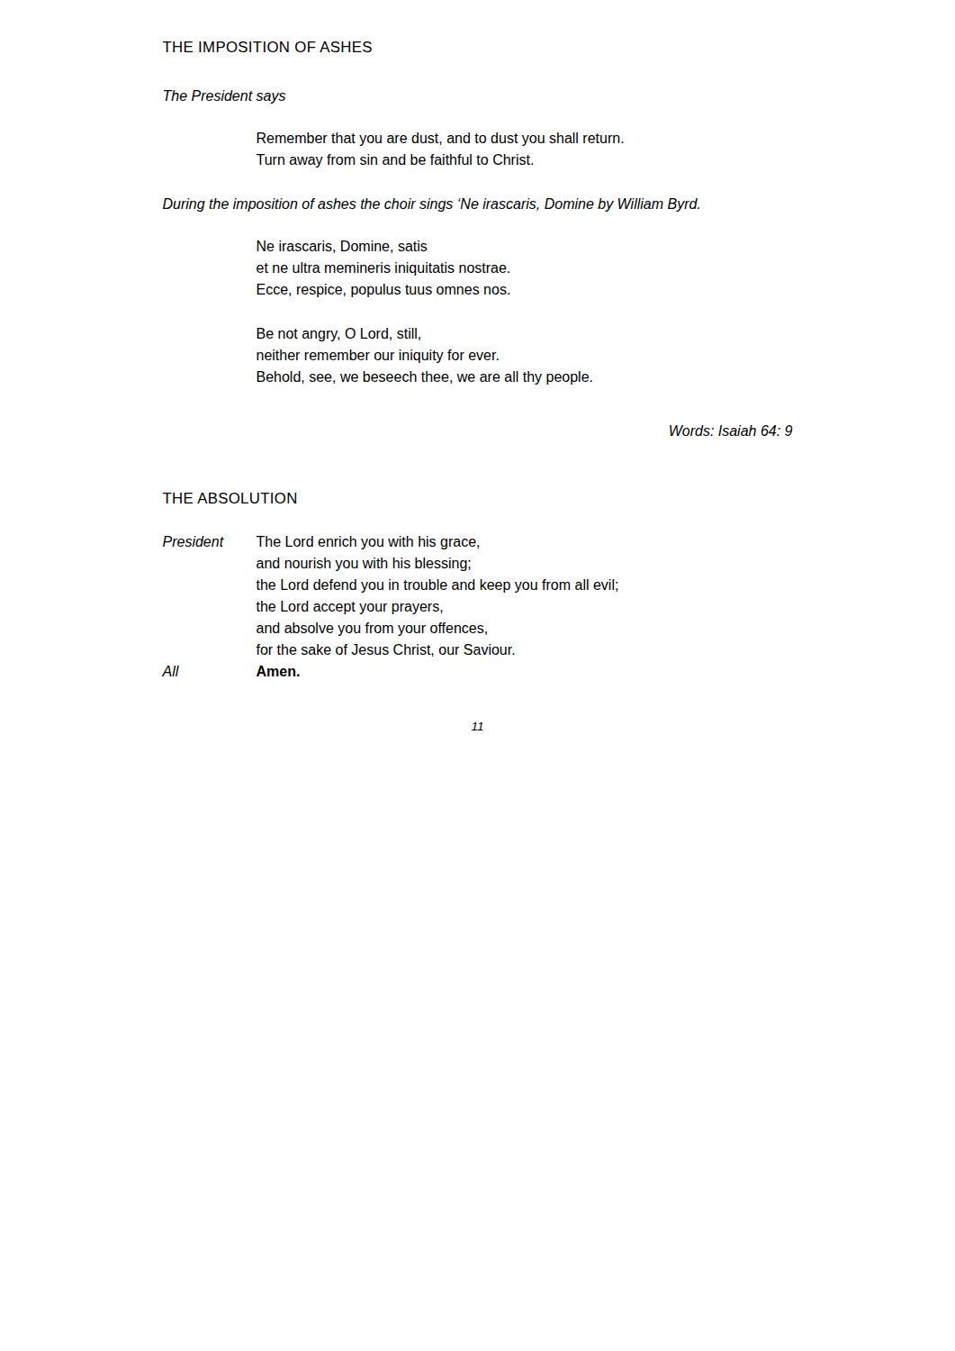The Imposition of Ashes
The President says
Remember that you are dust, and to dust you shall return.
Turn away from sin and be faithful to Christ.
During the imposition of ashes the choir sings ‘Ne irascaris, Domine by William Byrd.
Ne irascaris, Domine, satis
et ne ultra memineris iniquitatis nostrae.
Ecce, respice, populus tuus omnes nos.
Be not angry, O Lord, still,
neither remember our iniquity for ever.
Behold, see, we beseech thee, we are all thy people.
Words: Isaiah 64: 9
The Absolution
President
The Lord enrich you with his grace,
and nourish you with his blessing;
the Lord defend you in trouble and keep you from all evil;
the Lord accept your prayers,
and absolve you from your offences,
for the sake of Jesus Christ, our Saviour.
All
Amen.
11